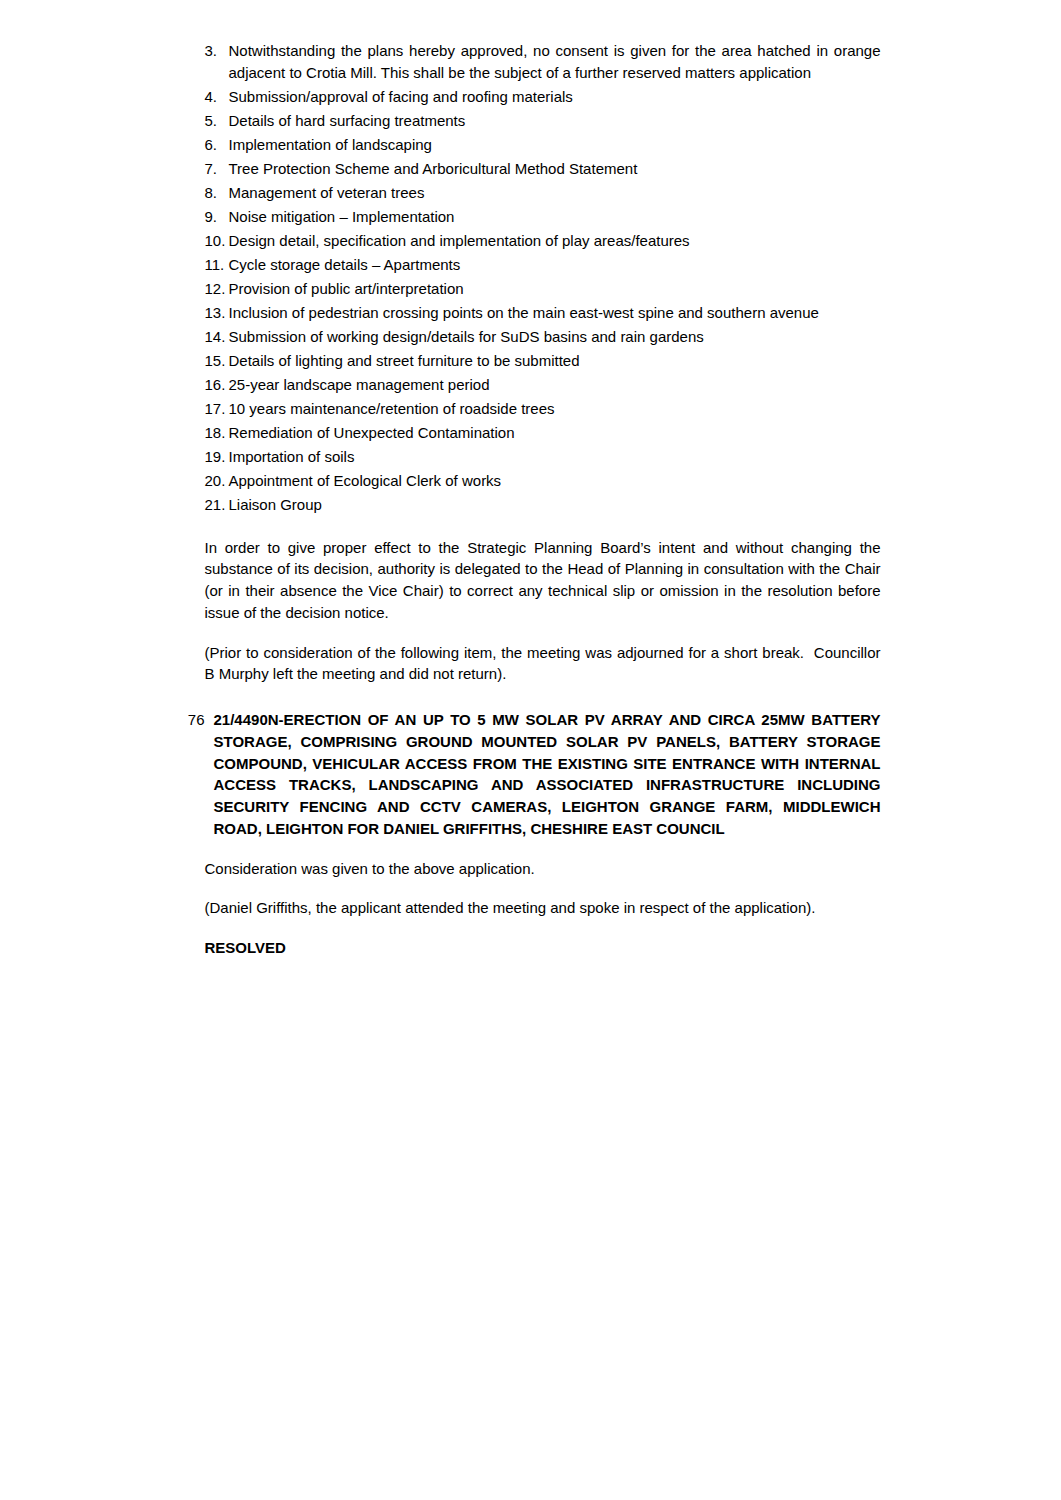3. Notwithstanding the plans hereby approved, no consent is given for the area hatched in orange adjacent to Crotia Mill. This shall be the subject of a further reserved matters application
4. Submission/approval of facing and roofing materials
5. Details of hard surfacing treatments
6. Implementation of landscaping
7. Tree Protection Scheme and Arboricultural Method Statement
8. Management of veteran trees
9. Noise mitigation – Implementation
10. Design detail, specification and implementation of play areas/features
11. Cycle storage details – Apartments
12. Provision of public art/interpretation
13. Inclusion of pedestrian crossing points on the main east-west spine and southern avenue
14. Submission of working design/details for SuDS basins and rain gardens
15. Details of lighting and street furniture to be submitted
16. 25-year landscape management period
17. 10 years maintenance/retention of roadside trees
18. Remediation of Unexpected Contamination
19. Importation of soils
20. Appointment of Ecological Clerk of works
21. Liaison Group
In order to give proper effect to the Strategic Planning Board’s intent and without changing the substance of its decision, authority is delegated to the Head of Planning in consultation with the Chair (or in their absence the Vice Chair) to correct any technical slip or omission in the resolution before issue of the decision notice.
(Prior to consideration of the following item, the meeting was adjourned for a short break. Councillor B Murphy left the meeting and did not return).
76
21/4490N-ERECTION OF AN UP TO 5 MW SOLAR PV ARRAY AND CIRCA 25MW BATTERY STORAGE, COMPRISING GROUND MOUNTED SOLAR PV PANELS, BATTERY STORAGE COMPOUND, VEHICULAR ACCESS FROM THE EXISTING SITE ENTRANCE WITH INTERNAL ACCESS TRACKS, LANDSCAPING AND ASSOCIATED INFRASTRUCTURE INCLUDING SECURITY FENCING AND CCTV CAMERAS, LEIGHTON GRANGE FARM, MIDDLEWICH ROAD, LEIGHTON FOR DANIEL GRIFFITHS, CHESHIRE EAST COUNCIL
Consideration was given to the above application.
(Daniel Griffiths, the applicant attended the meeting and spoke in respect of the application).
RESOLVED